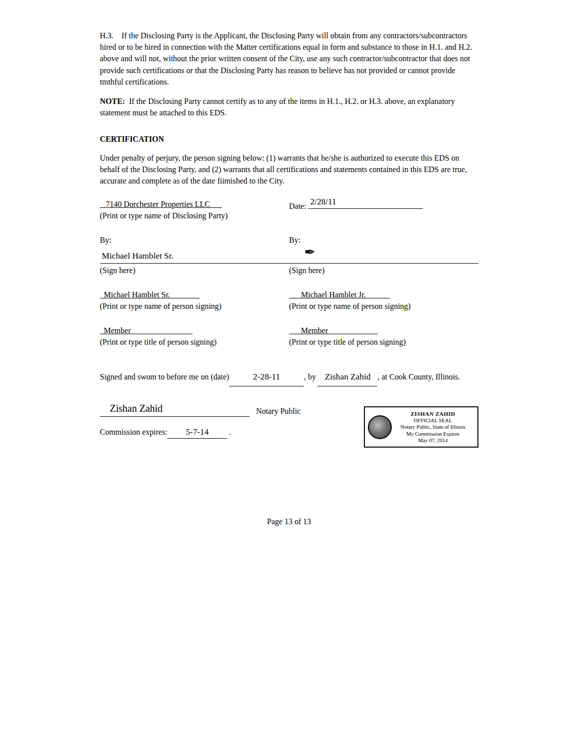H.3. If the Disclosing Party is the Applicant, the Disclosing Party will obtain from any contractors/subcontractors hired or to be hired in connection with the Matter certifications equal in form and substance to those in H.1. and H.2. above and will not, without the prior written consent of the City, use any such contractor/subcontractor that does not provide such certifications or that the Disclosing Party has reason to believe has not provided or cannot provide tmthful certifications.
NOTE: If the Disclosing Party cannot certify as to any of the items in H.1., H.2. or H.3. above, an explanatory statement must be attached to this EDS.
CERTIFICATION
Under penalty of perjury, the person signing below: (1) warrants that he/she is authorized to execute this EDS on behalf of the Disclosing Party, and (2) warrants that all certifications and statements contained in this EDS are true, accurate and complete as of the date fiimished to the City.
| 7140 Dorchester Properties LLC (Print or type name of Disclosing Party) | Date: 2/28/11 |
| By: Michael Hamblet Sr. (Sign here) | By: ✒ (Sign here) |
| Michael Hamblet Sr. (Print or type name of person signing) | Michael Hamblet Jr. (Print or type name of person signing) |
| Member (Print or type title of person signing) | Member (Print or type title of person signing) |
Signed and swom to before me on (date)2-28-11, by Zishan Zahid, at Cook County, Illinois.
Zishan Zahid Notary Public
Commission expires:5-7-14 .
ZISHAN ZAHID OFFICIAL SEAL
Notary Public, State of Illinois
My Commission Expires
May 07, 2014
Page 13 of 13